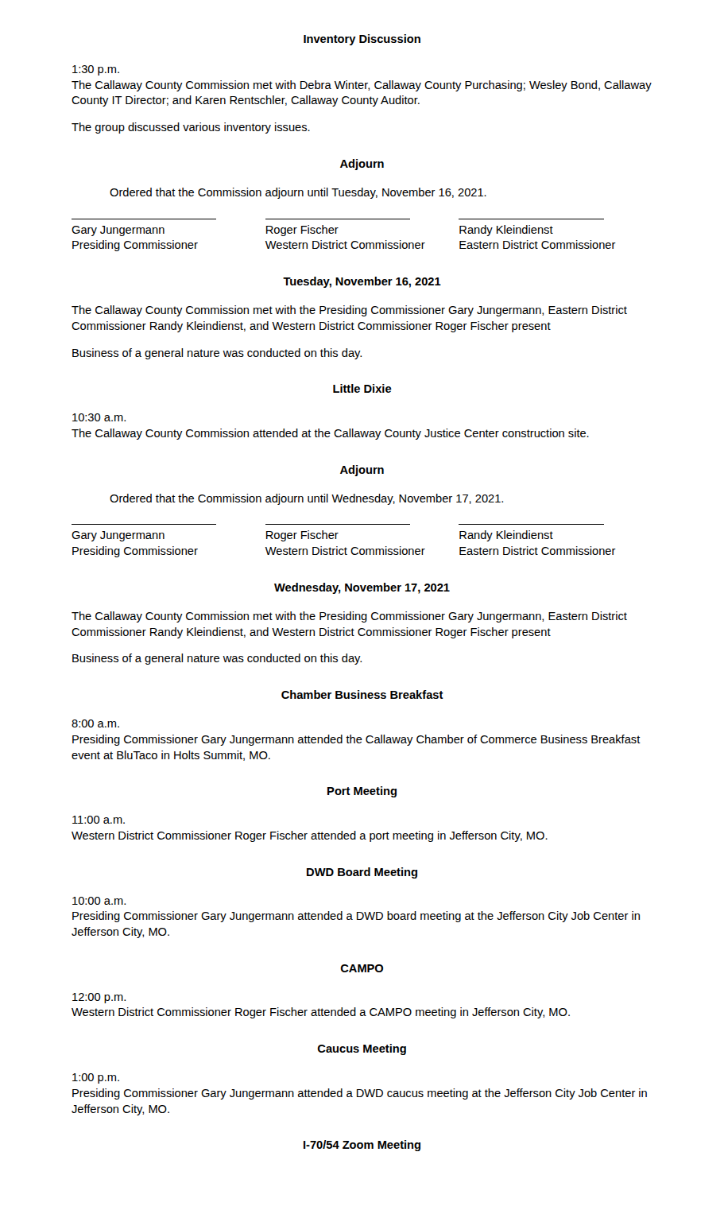Inventory Discussion
1:30 p.m.
The Callaway County Commission met with Debra Winter, Callaway County Purchasing; Wesley Bond, Callaway County IT Director; and Karen Rentschler, Callaway County Auditor.
The group discussed various inventory issues.
Adjourn
Ordered that the Commission adjourn until Tuesday, November 16, 2021.
| Gary Jungermann Presiding Commissioner | Roger Fischer Western District Commissioner | Randy Kleindienst Eastern District Commissioner |
Tuesday, November 16, 2021
The Callaway County Commission met with the Presiding Commissioner Gary Jungermann, Eastern District Commissioner Randy Kleindienst, and Western District Commissioner Roger Fischer present
Business of a general nature was conducted on this day.
Little Dixie
10:30 a.m.
The Callaway County Commission attended at the Callaway County Justice Center construction site.
Adjourn
Ordered that the Commission adjourn until Wednesday, November 17, 2021.
| Gary Jungermann Presiding Commissioner | Roger Fischer Western District Commissioner | Randy Kleindienst Eastern District Commissioner |
Wednesday, November 17, 2021
The Callaway County Commission met with the Presiding Commissioner Gary Jungermann, Eastern District Commissioner Randy Kleindienst, and Western District Commissioner Roger Fischer present
Business of a general nature was conducted on this day.
Chamber Business Breakfast
8:00 a.m.
Presiding Commissioner Gary Jungermann attended the Callaway Chamber of Commerce Business Breakfast event at BluTaco in Holts Summit, MO.
Port Meeting
11:00 a.m.
Western District Commissioner Roger Fischer attended a port meeting in Jefferson City, MO.
DWD Board Meeting
10:00 a.m.
Presiding Commissioner Gary Jungermann attended a DWD board meeting at the Jefferson City Job Center in Jefferson City, MO.
CAMPO
12:00 p.m.
Western District Commissioner Roger Fischer attended a CAMPO meeting in Jefferson City, MO.
Caucus Meeting
1:00 p.m.
Presiding Commissioner Gary Jungermann attended a DWD caucus meeting at the Jefferson City Job Center in Jefferson City, MO.
I-70/54 Zoom Meeting